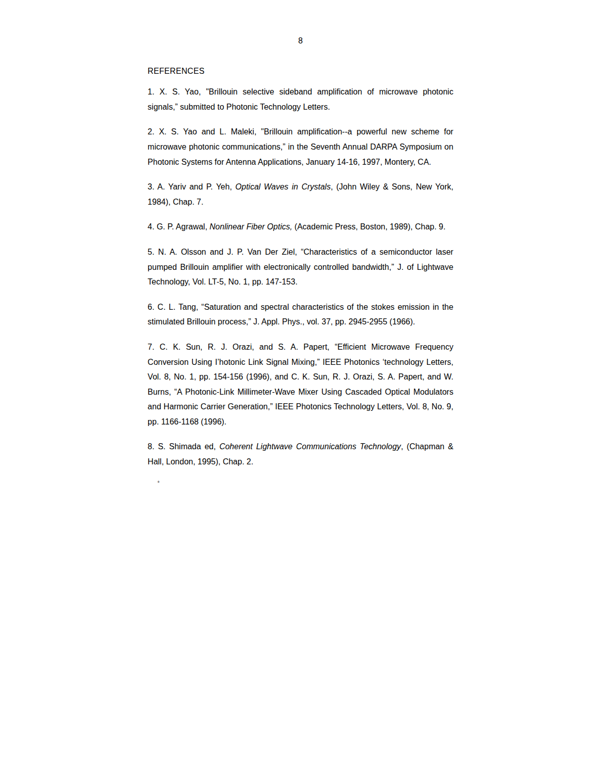8
REFERENCES
1. X. S. Yao, "Brillouin selective sideband amplification of microwave photonic signals,” submitted to Photonic Technology Letters.
2. X. S. Yao and L. Maleki, "Brillouin amplification--a powerful new scheme for microwave photonic communications,” in the Seventh Annual DARPA Symposium on Photonic Systems for Antenna Applications, January 14-16, 1997, Montery, CA.
3. A. Yariv and P. Yeh, Optical Waves in Crystals, (John Wiley & Sons, New York, 1984), Chap. 7.
4. G. P. Agrawal, Nonlinear Fiber Optics, (Academic Press, Boston, 1989), Chap. 9.
5. N. A. Olsson and J. P. Van Der Ziel, “Characteristics of a semiconductor laser pumped Brillouin amplifier with electronically controlled bandwidth,” J. of Lightwave Technology, Vol. LT-5, No. 1, pp. 147-153.
6. C. L. Tang, “Saturation and spectral characteristics of the stokes emission in the stimulated Brillouin process,” J. Appl. Phys., vol. 37, pp. 2945-2955 (1966).
7. C. K. Sun, R. J. Orazi, and S. A. Papert, “Efficient Microwave Frequency Conversion Using I’hotonic Link Signal Mixing,” IEEE Photonics ‘technology Letters, Vol. 8, No. 1, pp. 154-156 (1996), and C. K. Sun, R. J. Orazi, S. A. Papert, and W. Burns, “A Photonic-Link Millimeter-Wave Mixer Using Cascaded Optical Modulators and Harmonic Carrier Generation,” IEEE Photonics Technology Letters, Vol. 8, No. 9, pp. 1166-1168 (1996).
8. S. Shimada ed, Coherent Lightwave Communications Technology, (Chapman & Hall, London, 1995), Chap. 2.
*